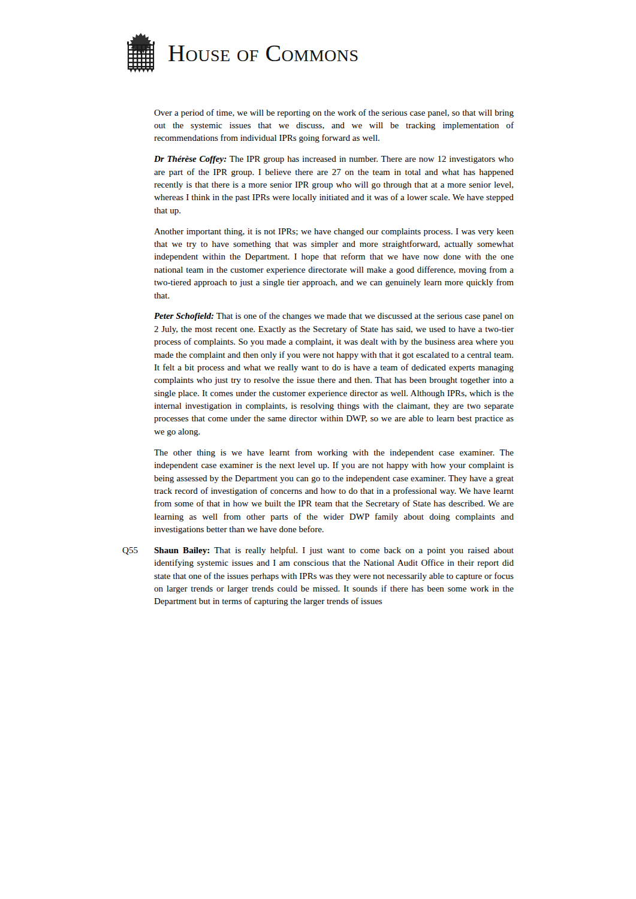House of Commons
Over a period of time, we will be reporting on the work of the serious case panel, so that will bring out the systemic issues that we discuss, and we will be tracking implementation of recommendations from individual IPRs going forward as well.
Dr Thérèse Coffey: The IPR group has increased in number. There are now 12 investigators who are part of the IPR group. I believe there are 27 on the team in total and what has happened recently is that there is a more senior IPR group who will go through that at a more senior level, whereas I think in the past IPRs were locally initiated and it was of a lower scale. We have stepped that up.
Another important thing, it is not IPRs; we have changed our complaints process. I was very keen that we try to have something that was simpler and more straightforward, actually somewhat independent within the Department. I hope that reform that we have now done with the one national team in the customer experience directorate will make a good difference, moving from a two-tiered approach to just a single tier approach, and we can genuinely learn more quickly from that.
Peter Schofield: That is one of the changes we made that we discussed at the serious case panel on 2 July, the most recent one. Exactly as the Secretary of State has said, we used to have a two-tier process of complaints. So you made a complaint, it was dealt with by the business area where you made the complaint and then only if you were not happy with that it got escalated to a central team. It felt a bit process and what we really want to do is have a team of dedicated experts managing complaints who just try to resolve the issue there and then. That has been brought together into a single place. It comes under the customer experience director as well. Although IPRs, which is the internal investigation in complaints, is resolving things with the claimant, they are two separate processes that come under the same director within DWP, so we are able to learn best practice as we go along.
The other thing is we have learnt from working with the independent case examiner. The independent case examiner is the next level up. If you are not happy with how your complaint is being assessed by the Department you can go to the independent case examiner. They have a great track record of investigation of concerns and how to do that in a professional way. We have learnt from some of that in how we built the IPR team that the Secretary of State has described. We are learning as well from other parts of the wider DWP family about doing complaints and investigations better than we have done before.
Q55
Shaun Bailey: That is really helpful. I just want to come back on a point you raised about identifying systemic issues and I am conscious that the National Audit Office in their report did state that one of the issues perhaps with IPRs was they were not necessarily able to capture or focus on larger trends or larger trends could be missed. It sounds if there has been some work in the Department but in terms of capturing the larger trends of issues